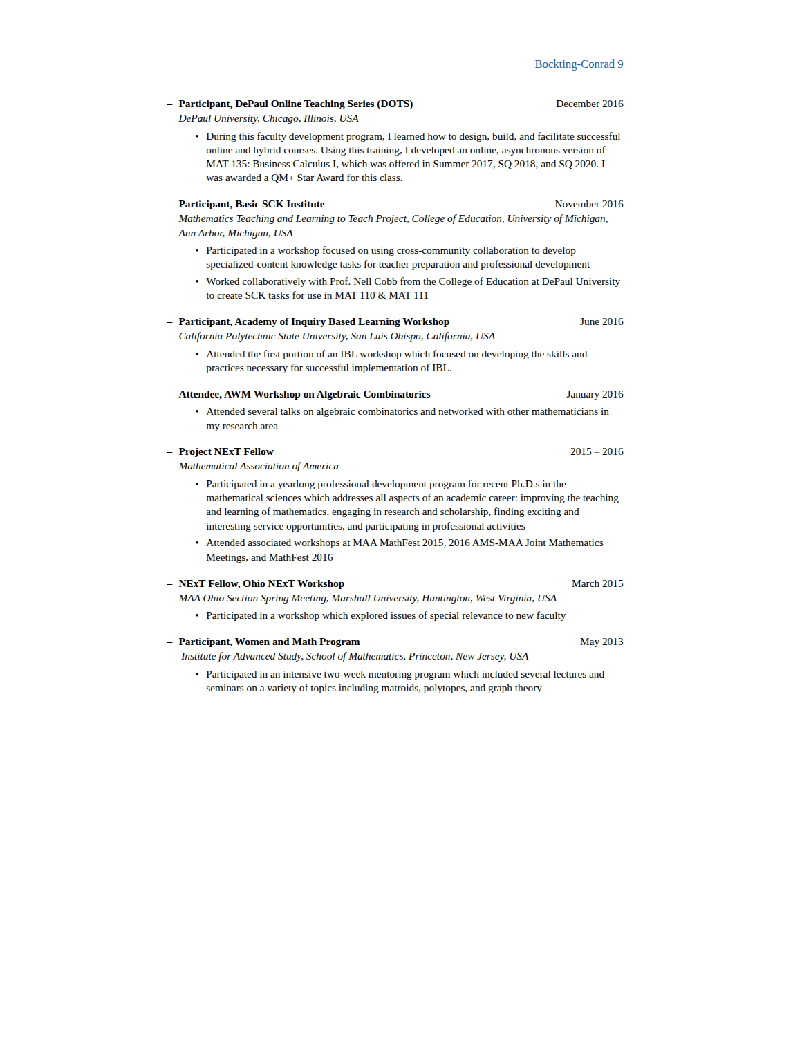Bockting-Conrad 9
–Participant, DePaul Online Teaching Series (DOTS)
December 2016
DePaul University, Chicago, Illinois, USA
During this faculty development program, I learned how to design, build, and facilitate successful online and hybrid courses. Using this training, I developed an online, asynchronous version of MAT 135: Business Calculus I, which was offered in Summer 2017, SQ 2018, and SQ 2020. I was awarded a QM+ Star Award for this class.
–Participant, Basic SCK Institute
November 2016
Mathematics Teaching and Learning to Teach Project, College of Education, University of Michigan, Ann Arbor, Michigan, USA
Participated in a workshop focused on using cross-community collaboration to develop specialized-content knowledge tasks for teacher preparation and professional development
Worked collaboratively with Prof. Nell Cobb from the College of Education at DePaul University to create SCK tasks for use in MAT 110 & MAT 111
–Participant, Academy of Inquiry Based Learning Workshop
June 2016
California Polytechnic State University, San Luis Obispo, California, USA
Attended the first portion of an IBL workshop which focused on developing the skills and practices necessary for successful implementation of IBL.
–Attendee, AWM Workshop on Algebraic Combinatorics
January 2016
Attended several talks on algebraic combinatorics and networked with other mathematicians in my research area
–Project NExT Fellow
2015 – 2016
Mathematical Association of America
Participated in a yearlong professional development program for recent Ph.D.s in the mathematical sciences which addresses all aspects of an academic career: improving the teaching and learning of mathematics, engaging in research and scholarship, finding exciting and interesting service opportunities, and participating in professional activities
Attended associated workshops at MAA MathFest 2015, 2016 AMS-MAA Joint Mathematics Meetings, and MathFest 2016
–NExT Fellow, Ohio NExT Workshop
March 2015
MAA Ohio Section Spring Meeting, Marshall University, Huntington, West Virginia, USA
Participated in a workshop which explored issues of special relevance to new faculty
–Participant, Women and Math Program
May 2013
Institute for Advanced Study, School of Mathematics, Princeton, New Jersey, USA
Participated in an intensive two-week mentoring program which included several lectures and seminars on a variety of topics including matroids, polytopes, and graph theory